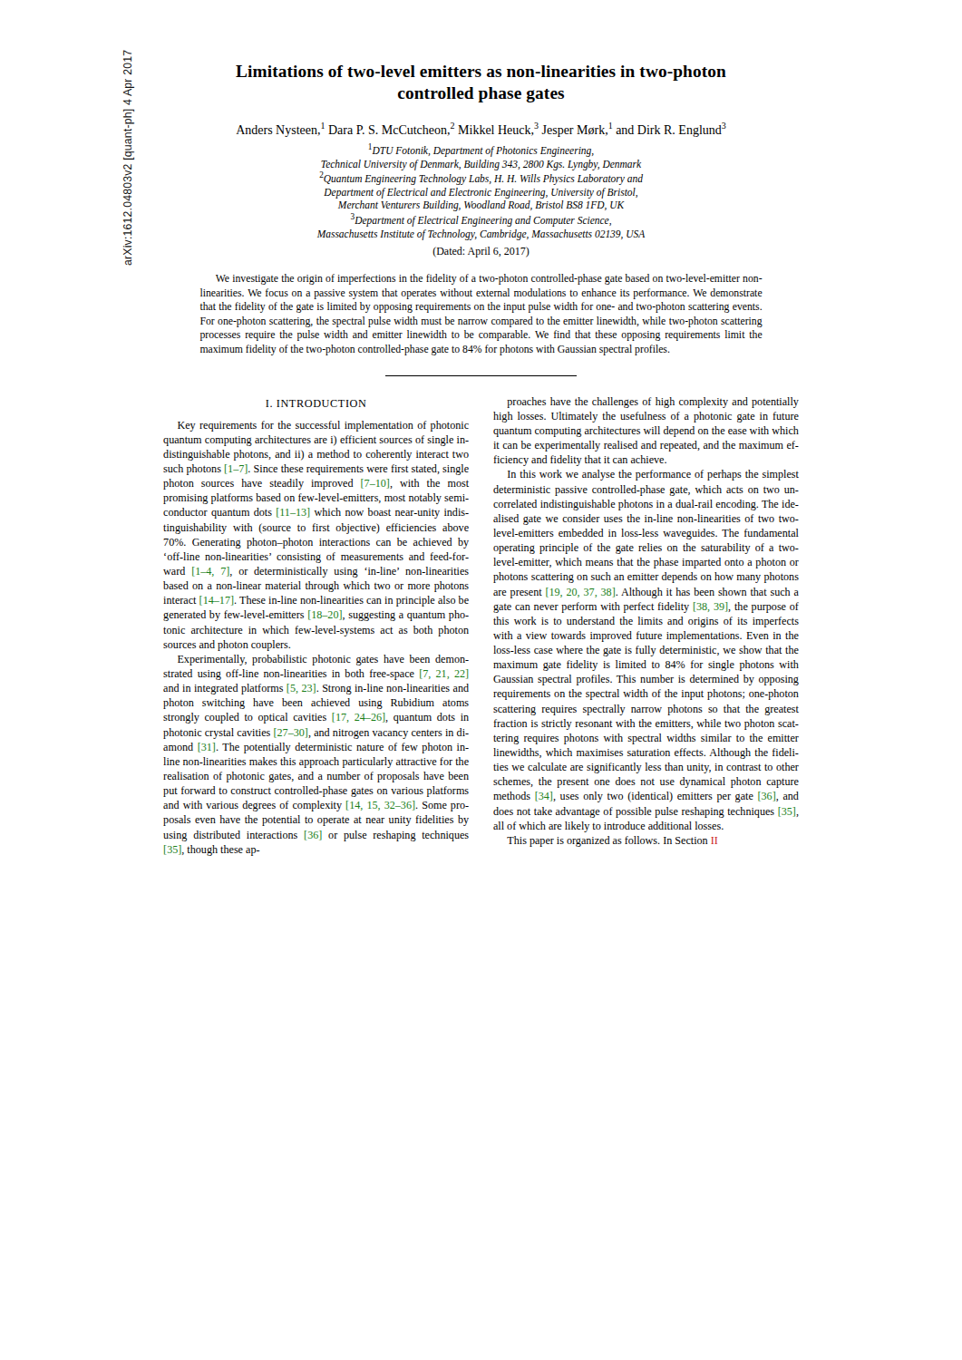arXiv:1612.04803v2 [quant-ph] 4 Apr 2017
Limitations of two-level emitters as non-linearities in two-photon
controlled phase gates
Anders Nysteen,1 Dara P. S. McCutcheon,2 Mikkel Heuck,3 Jesper Mørk,1 and Dirk R. Englund3
1DTU Fotonik, Department of Photonics Engineering,
Technical University of Denmark, Building 343, 2800 Kgs. Lyngby, Denmark
2Quantum Engineering Technology Labs, H. H. Wills Physics Laboratory and
Department of Electrical and Electronic Engineering, University of Bristol,
Merchant Venturers Building, Woodland Road, Bristol BS8 1FD, UK
3Department of Electrical Engineering and Computer Science,
Massachusetts Institute of Technology, Cambridge, Massachusetts 02139, USA
(Dated: April 6, 2017)
We investigate the origin of imperfections in the fidelity of a two-photon controlled-phase gate based on two-level-emitter non-linearities. We focus on a passive system that operates without external modulations to enhance its performance. We demonstrate that the fidelity of the gate is limited by opposing requirements on the input pulse width for one- and two-photon scattering events. For one-photon scattering, the spectral pulse width must be narrow compared to the emitter linewidth, while two-photon scattering processes require the pulse width and emitter linewidth to be comparable. We find that these opposing requirements limit the maximum fidelity of the two-photon controlled-phase gate to 84% for photons with Gaussian spectral profiles.
I. Introduction
Key requirements for the successful implementation of photonic quantum computing architectures are i) efficient sources of single indistinguishable photons, and ii) a method to coherently interact two such photons [1–7]. Since these requirements were first stated, single photon sources have steadily improved [7–10], with the most promising platforms based on few-level-emitters, most notably semiconductor quantum dots [11–13] which now boast near-unity indistinguishability with (source to first objective) efficiencies above 70%. Generating photon–photon interactions can be achieved by ‘off-line non-linearities’ consisting of measurements and feed-forward [1–4, 7], or deterministically using ‘in-line’ non-linearities based on a non-linear material through which two or more photons interact [14–17]. These in-line non-linearities can in principle also be generated by few-level-emitters [18–20], suggesting a quantum photonic architecture in which few-level-systems act as both photon sources and photon couplers.
Experimentally, probabilistic photonic gates have been demonstrated using off-line non-linearities in both free-space [7, 21, 22] and in integrated platforms [5, 23]. Strong in-line non-linearities and photon switching have been achieved using Rubidium atoms strongly coupled to optical cavities [17, 24–26], quantum dots in photonic crystal cavities [27–30], and nitrogen vacancy centers in diamond [31]. The potentially deterministic nature of few photon in-line non-linearities makes this approach particularly attractive for the realisation of photonic gates, and a number of proposals have been put forward to construct controlled-phase gates on various platforms and with various degrees of complexity [14, 15, 32–36]. Some proposals even have the potential to operate at near unity fidelities by using distributed interactions [36] or pulse reshaping techniques [35], though these ap-
proaches have the challenges of high complexity and potentially high losses. Ultimately the usefulness of a photonic gate in future quantum computing architectures will depend on the ease with which it can be experimentally realised and repeated, and the maximum efficiency and fidelity that it can achieve.
In this work we analyse the performance of perhaps the simplest deterministic passive controlled-phase gate, which acts on two uncorrelated indistinguishable photons in a dual-rail encoding. The idealised gate we consider uses the in-line non-linearities of two two-level-emitters embedded in loss-less waveguides. The fundamental operating principle of the gate relies on the saturability of a two-level-emitter, which means that the phase imparted onto a photon or photons scattering on such an emitter depends on how many photons are present [19, 20, 37, 38]. Although it has been shown that such a gate can never perform with perfect fidelity [38, 39], the purpose of this work is to understand the limits and origins of its imperfects with a view towards improved future implementations. Even in the loss-less case where the gate is fully deterministic, we show that the maximum gate fidelity is limited to 84% for single photons with Gaussian spectral profiles. This number is determined by opposing requirements on the spectral width of the input photons; one-photon scattering requires spectrally narrow photons so that the greatest fraction is strictly resonant with the emitters, while two photon scattering requires photons with spectral widths similar to the emitter linewidths, which maximises saturation effects. Although the fidelities we calculate are significantly less than unity, in contrast to other schemes, the present one does not use dynamical photon capture methods [34], uses only two (identical) emitters per gate [36], and does not take advantage of possible pulse reshaping techniques [35], all of which are likely to introduce additional losses.
This paper is organized as follows. In Section II